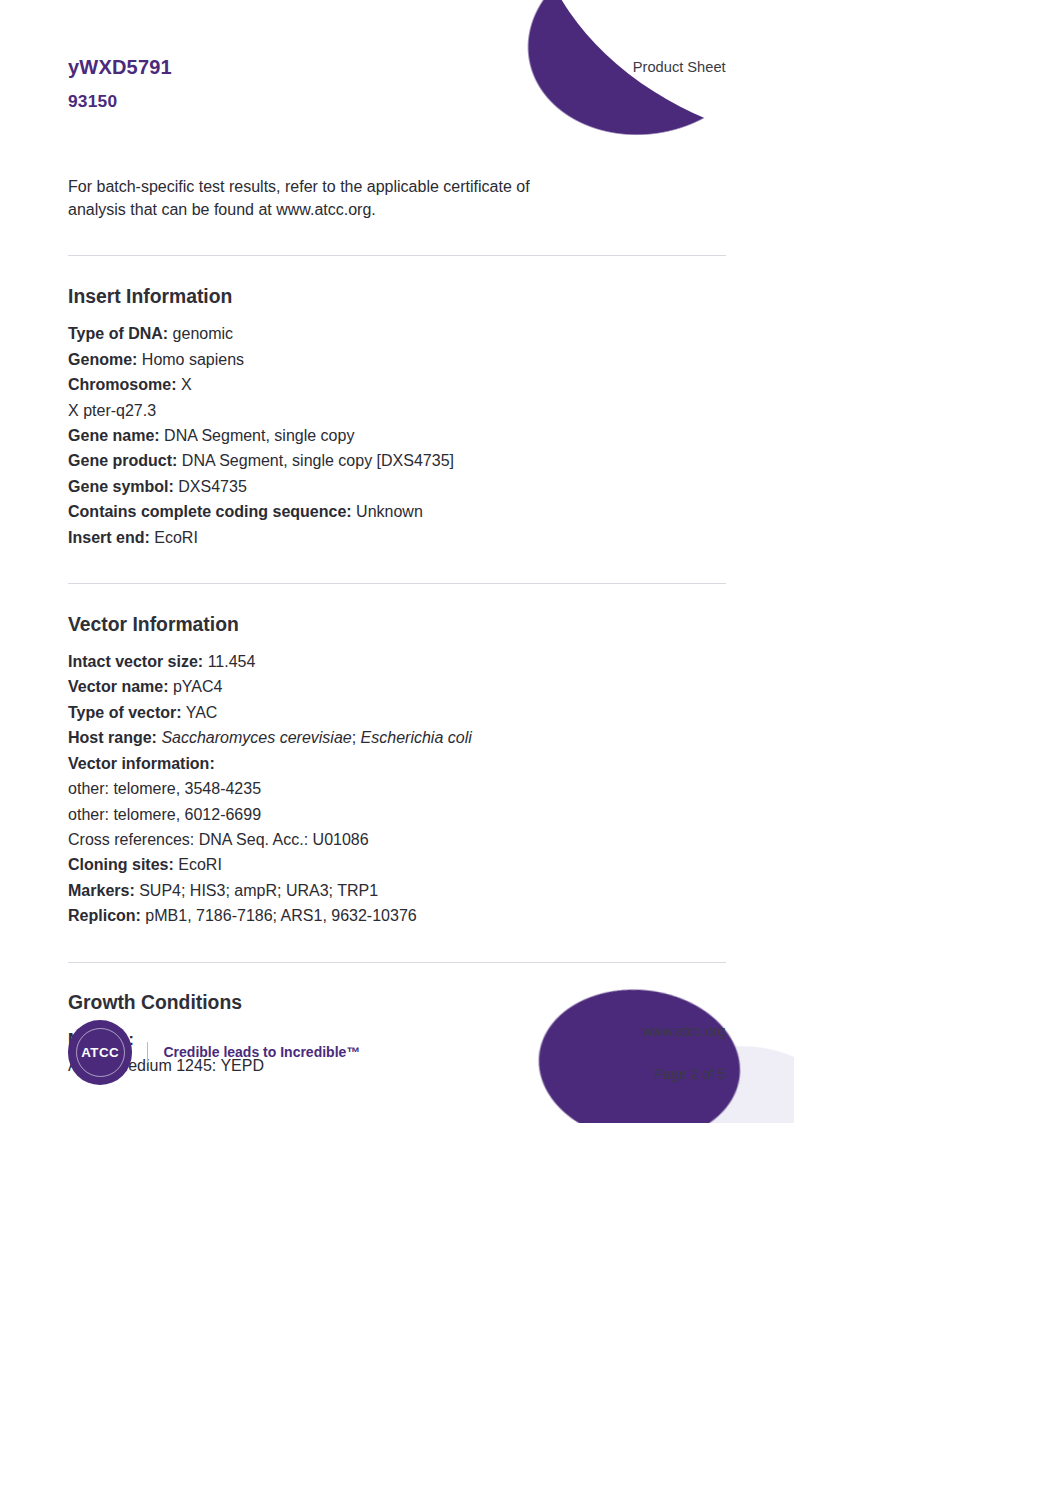yWXD579193150
Product Sheet
For batch-specific test results, refer to the applicable certificate of analysis that can be found at www.atcc.org.
Insert Information
Type of DNA: genomic
Genome: Homo sapiens
Chromosome: X
X pter-q27.3
Gene name: DNA Segment, single copy
Gene product: DNA Segment, single copy [DXS4735]
Gene symbol: DXS4735
Contains complete coding sequence: Unknown
Insert end: EcoRI
Vector Information
Intact vector size: 11.454
Vector name: pYAC4
Type of vector: YAC
Host range: Saccharomyces cerevisiae; Escherichia coli
Vector information:
other: telomere, 3548-4235
other: telomere, 6012-6699
Cross references: DNA Seq. Acc.: U01086
Cloning sites: EcoRI
Markers: SUP4; HIS3; ampR; URA3; TRP1
Replicon: pMB1, 7186-7186; ARS1, 9632-10376
Growth Conditions
Medium:
ATCC Medium 1245: YEPD
ATCC
Credible leads to Incredible™
www.atcc.org Page 2 of 5